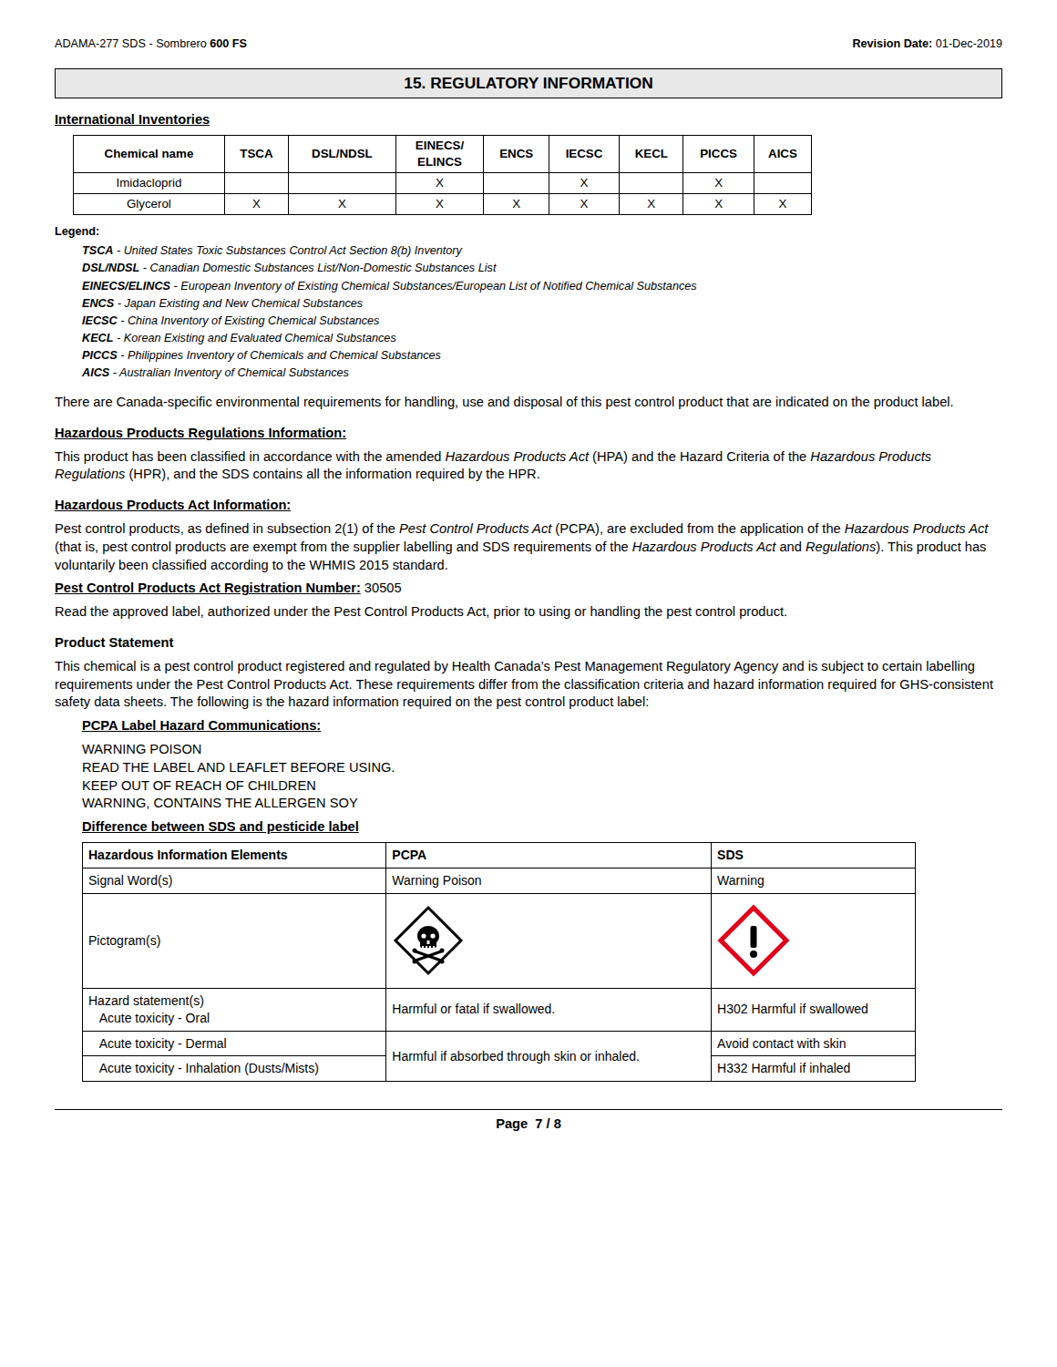ADAMA-277 SDS - Sombrero 600 FS
Revision Date: 01-Dec-2019
15. REGULATORY INFORMATION
International Inventories
| Chemical name | TSCA | DSL/NDSL | EINECS/ ELINCS | ENCS | IECSC | KECL | PICCS | AICS |
| --- | --- | --- | --- | --- | --- | --- | --- | --- |
| Imidacloprid | | | X | | X | | X | |
| Glycerol | X | X | X | X | X | X | X | X |
Legend:
TSCA - United States Toxic Substances Control Act Section 8(b) Inventory
DSL/NDSL - Canadian Domestic Substances List/Non-Domestic Substances List
EINECS/ELINCS - European Inventory of Existing Chemical Substances/European List of Notified Chemical Substances
ENCS - Japan Existing and New Chemical Substances
IECSC - China Inventory of Existing Chemical Substances
KECL - Korean Existing and Evaluated Chemical Substances
PICCS - Philippines Inventory of Chemicals and Chemical Substances
AICS - Australian Inventory of Chemical Substances
There are Canada-specific environmental requirements for handling, use and disposal of this pest control product that are indicated on the product label.
Hazardous Products Regulations Information:
This product has been classified in accordance with the amended Hazardous Products Act (HPA) and the Hazard Criteria of the Hazardous Products Regulations (HPR), and the SDS contains all the information required by the HPR.
Hazardous Products Act Information:
Pest control products, as defined in subsection 2(1) of the Pest Control Products Act (PCPA), are excluded from the application of the Hazardous Products Act (that is, pest control products are exempt from the supplier labelling and SDS requirements of the Hazardous Products Act and Regulations). This product has voluntarily been classified according to the WHMIS 2015 standard.
Pest Control Products Act Registration Number: 30505
Read the approved label, authorized under the Pest Control Products Act, prior to using or handling the pest control product.
Product Statement
This chemical is a pest control product registered and regulated by Health Canada’s Pest Management Regulatory Agency and is subject to certain labelling requirements under the Pest Control Products Act. These requirements differ from the classification criteria and hazard information required for GHS-consistent safety data sheets. The following is the hazard information required on the pest control product label:
PCPA Label Hazard Communications:
WARNING POISON
READ THE LABEL AND LEAFLET BEFORE USING.
KEEP OUT OF REACH OF CHILDREN
WARNING, CONTAINS THE ALLERGEN SOY
Difference between SDS and pesticide label
| Hazardous Information Elements | PCPA | SDS |
| --- | --- | --- |
| Signal Word(s) | Warning Poison | Warning |
| Pictogram(s) | | |
| Hazard statement(s) Acute toxicity - Oral | Harmful or fatal if swallowed. | H302 Harmful if swallowed |
| Acute toxicity - Dermal | Harmful if absorbed through skin or inhaled. | Avoid contact with skin |
| Acute toxicity - Inhalation (Dusts/Mists) | H332 Harmful if inhaled |
Page 7 / 8